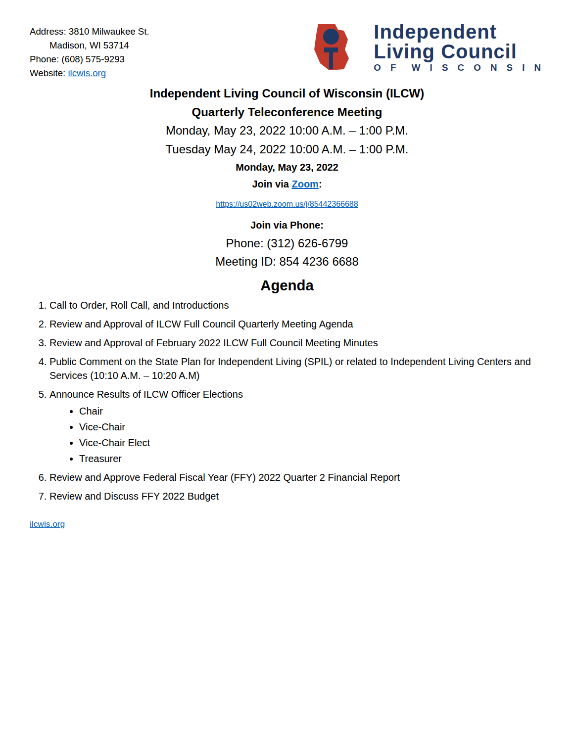Address: 3810 Milwaukee St.
Madison, WI 53714
Phone: (608) 575-9293
Website: ilcwis.org
Independent
Living Council
O F W I S C O N S I N
Independent Living Council of Wisconsin (ILCW)
Quarterly Teleconference Meeting
Monday, May 23, 2022 10:00 A.M. – 1:00 P.M.
Tuesday May 24, 2022 10:00 A.M. – 1:00 P.M.
Monday, May 23, 2022
Join via Zoom:
https://us02web.zoom.us/j/85442366688
Join via Phone:
Phone: (312) 626-6799
Meeting ID: 854 4236 6688
Agenda
Call to Order, Roll Call, and Introductions
Review and Approval of ILCW Full Council Quarterly Meeting Agenda
Review and Approval of February 2022 ILCW Full Council Meeting Minutes
Public Comment on the State Plan for Independent Living (SPIL) or related to Independent Living Centers and Services (10:10 A.M. – 10:20 A.M)
Announce Results of ILCW Officer Elections
Chair
Vice-Chair
Vice-Chair Elect
Treasurer
Review and Approve Federal Fiscal Year (FFY) 2022 Quarter 2 Financial Report
Review and Discuss FFY 2022 Budget
ilcwis.org